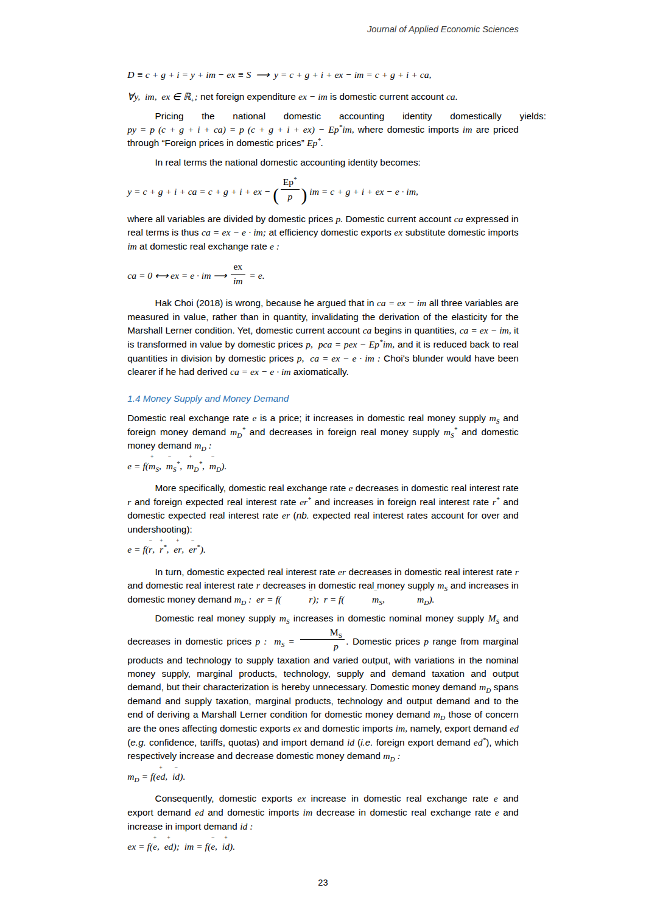Journal of Applied Economic Sciences
D ≡ c + g + i = y + im − ex ≡ S ⟶ y = c + g + i + ex − im = c + g + i + ca,
∀y, im, ex ∈ ℝ+; net foreign expenditure ex − im is domestic current account ca.
Pricing the national domestic accounting identity domestically yields: py = p (c + g + i + ca) = p (c + g + i + ex) − Ep*im, where domestic imports im are priced through “Foreign prices in domestic prices” Ep*.
In real terms the national domestic accounting identity becomes:
y = c + g + i + ca = c + g + i + ex − (Ep*p) im = c + g + i + ex − e · im,
where all variables are divided by domestic prices p. Domestic current account ca expressed in real terms is thus ca = ex − e · im; at efficiency domestic exports ex substitute domestic imports im at domestic real exchange rate e :
ca = 0 ⟷ ex = e · im ⟶ ex im = e.
Hak Choi (2018) is wrong, because he argued that in ca = ex − im all three variables are measured in value, rather than in quantity, invalidating the derivation of the elasticity for the Marshall Lerner condition. Yet, domestic current account ca begins in quantities, ca = ex − im, it is transformed in value by domestic prices p, pca = pex − Ep*im, and it is reduced back to real quantities in division by domestic prices p, ca = ex − e · im : Choi's blunder would have been clearer if he had derived ca = ex − e · im axiomatically.
1.4 Money Supply and Money Demand
Domestic real exchange rate e is a price; it increases in domestic real money supply mS and foreign money demand mD* and decreases in foreign real money supply mS* and domestic money demand mD :
e = f(+mS, −mS*, +mD*, −mD).
More specifically, domestic real exchange rate e decreases in domestic real interest rate r and foreign expected real interest rate er* and increases in foreign real interest rate r* and domestic expected real interest rate er (nb. expected real interest rates account for over and undershooting):
e = f(−r, +r*, +er, −er*).
In turn, domestic expected real interest rate er decreases in domestic real interest rate r and domestic real interest rate r decreases in domestic real money supply mS and increases in domestic money demand mD : er = f(−r); r = f(−mS, +mD).
Domestic real money supply mS increases in domestic nominal money supply MS and decreases in domestic prices p : mS = MS p. Domestic prices p range from marginal products and technology to supply taxation and varied output, with variations in the nominal money supply, marginal products, technology, supply and demand taxation and output demand, but their characterization is hereby unnecessary. Domestic money demand mD spans demand and supply taxation, marginal products, technology and output demand and to the end of deriving a Marshall Lerner condition for domestic money demand mD those of concern are the ones affecting domestic exports ex and domestic imports im, namely, export demand ed (e.g. confidence, tariffs, quotas) and import demand id (i.e. foreign export demand ed*), which respectively increase and decrease domestic money demand mD :
mD = f(+ed, −id).
Consequently, domestic exports ex increase in domestic real exchange rate e and export demand ed and domestic imports im decrease in domestic real exchange rate e and increase in import demand id :
ex = f(+e, +ed); im = f(−e, +id).
23